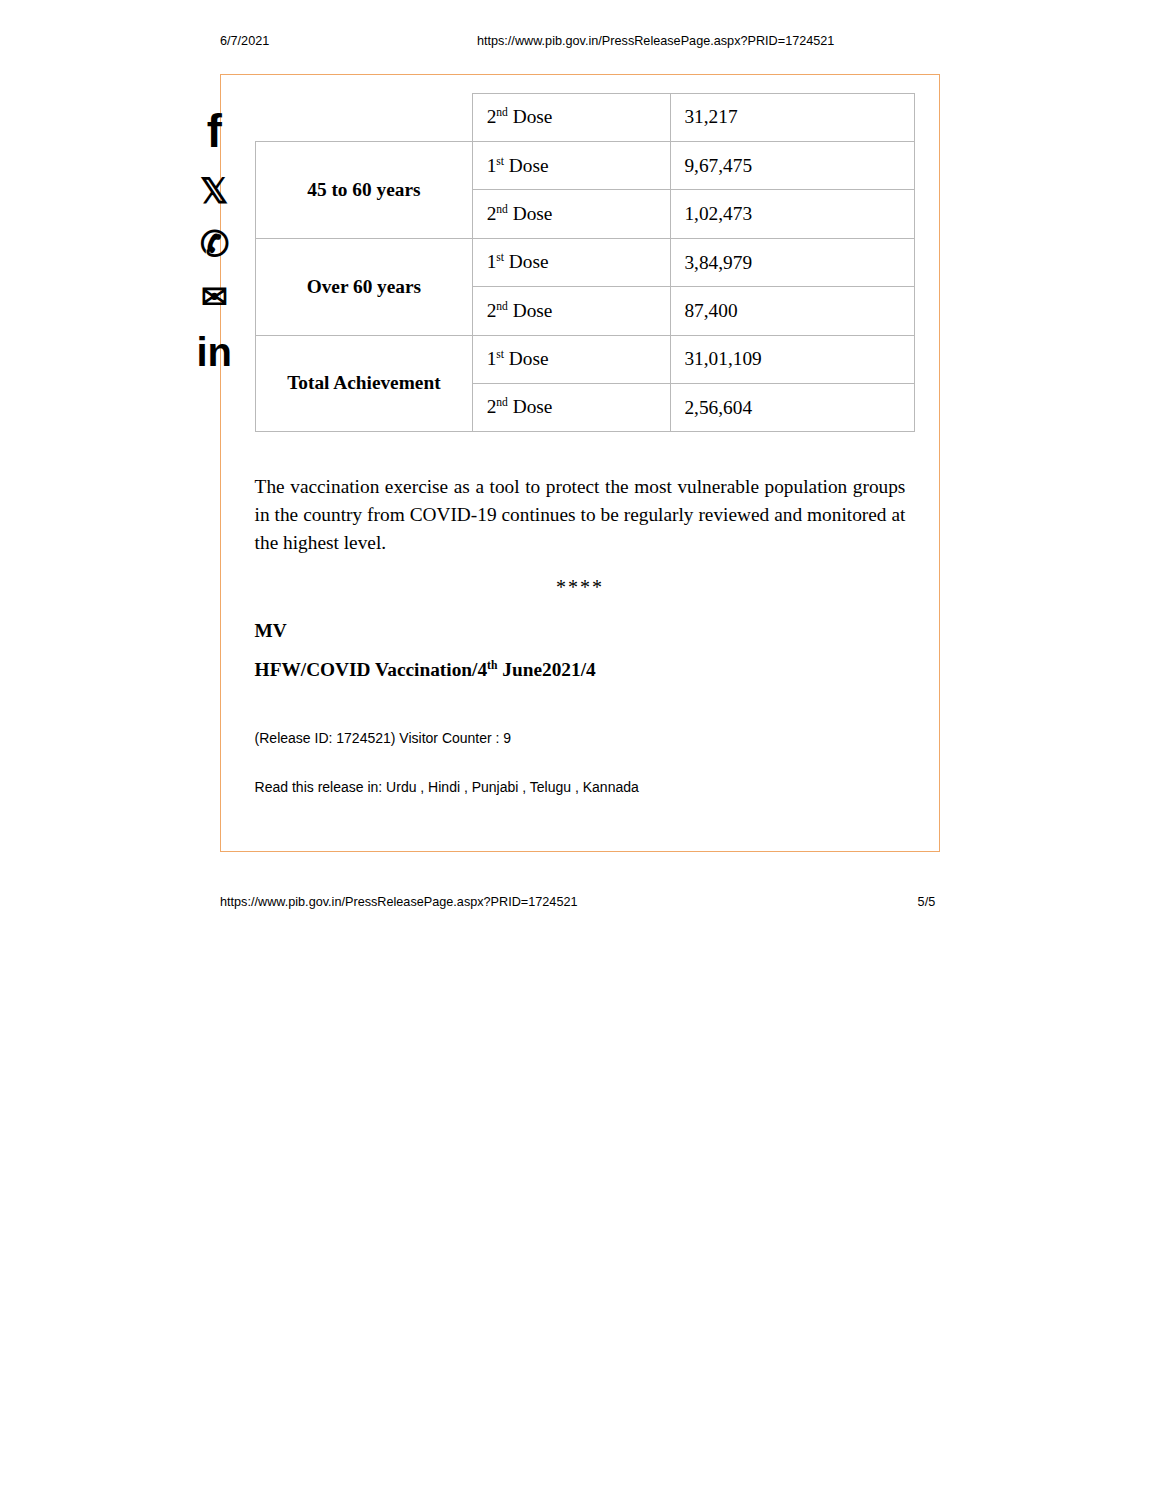6/7/2021
https://www.pib.gov.in/PressReleasePage.aspx?PRID=1724521
f 𝕏 ✆ ✉ in
| | 2 nd Dose | 31,217 |
| 45 to 60 years | 1 st Dose | 9,67,475 |
| 2 nd Dose | 1,02,473 |
| Over 60 years | 1 st Dose | 3,84,979 |
| 2 nd Dose | 87,400 |
| Total Achievement | 1 st Dose | 31,01,109 |
| 2 nd Dose | 2,56,604 |
The vaccination exercise as a tool to protect the most vulnerable population groups in the country from COVID-19 continues to be regularly reviewed and monitored at the highest level.
****
MV
HFW/COVID Vaccination/4th June2021/4
(Release ID: 1724521) Visitor Counter : 9
Read this release in: Urdu , Hindi , Punjabi , Telugu , Kannada
https://www.pib.gov.in/PressReleasePage.aspx?PRID=1724521
5/5